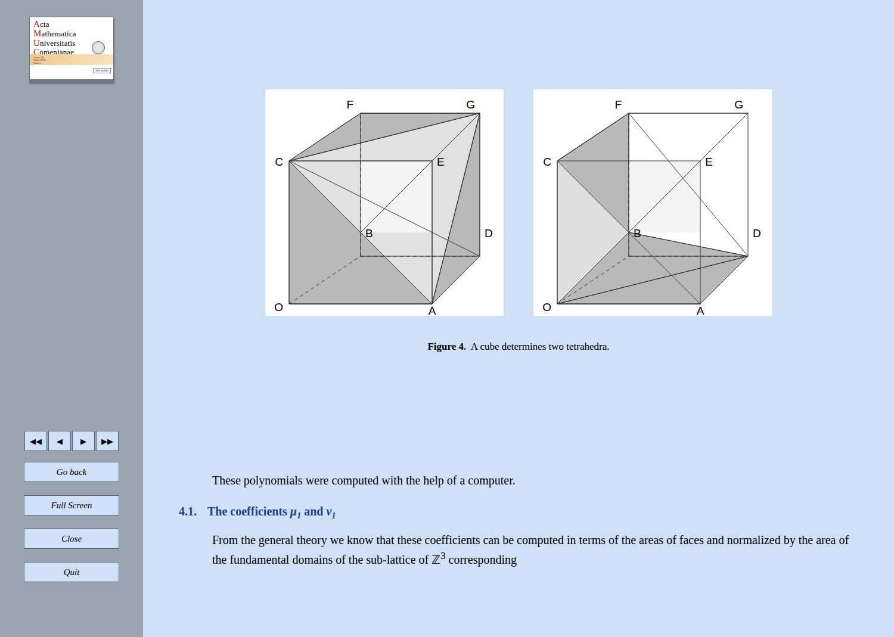Acta
Mathematica
Universitatis
Comenianae
Autumn 1998
Volume LXVIII
Number 2
NEW SERIES
◀◀ ◀ ▶ ▶▶
Go back Full Screen Close Quit
F G C E B D O A
F G C E B D O A
Figure 4. A cube determines two tetrahedra.
These polynomials were computed with the help of a computer.
4.1. The coefficients μ1 and ν1
From the general theory we know that these coefficients can be computed in terms of the areas of faces and normalized by the area of the fundamental domains of the sub-lattice of ℤ3 corresponding